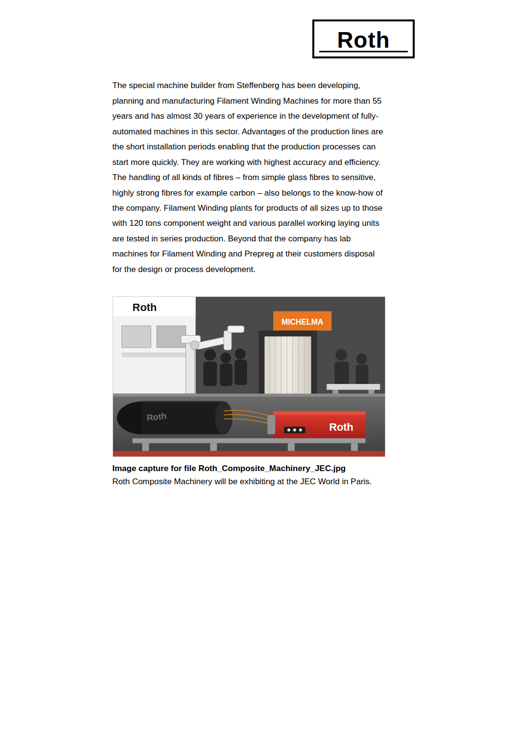Roth
The special machine builder from Steffenberg has been developing, planning and manufacturing Filament Winding Machines for more than 55 years and has almost 30 years of experience in the development of fully-automated machines in this sector. Advantages of the production lines are the short installation periods enabling that the production processes can start more quickly. They are working with highest accuracy and efficiency. The handling of all kinds of fibres – from simple glass fibres to sensitive, highly strong fibres for example carbon – also belongs to the know-how of the company. Filament Winding plants for products of all sizes up to those with 120 tons component weight and various parallel working laying units are tested in series production. Beyond that the company has lab machines for Filament Winding and Prepreg at their customers disposal for the design or process development.
Roth MICHELMA Roth Roth
Image capture for file Roth_Composite_Machinery_JEC.jpg Roth Composite Machinery will be exhibiting at the JEC World in Paris.